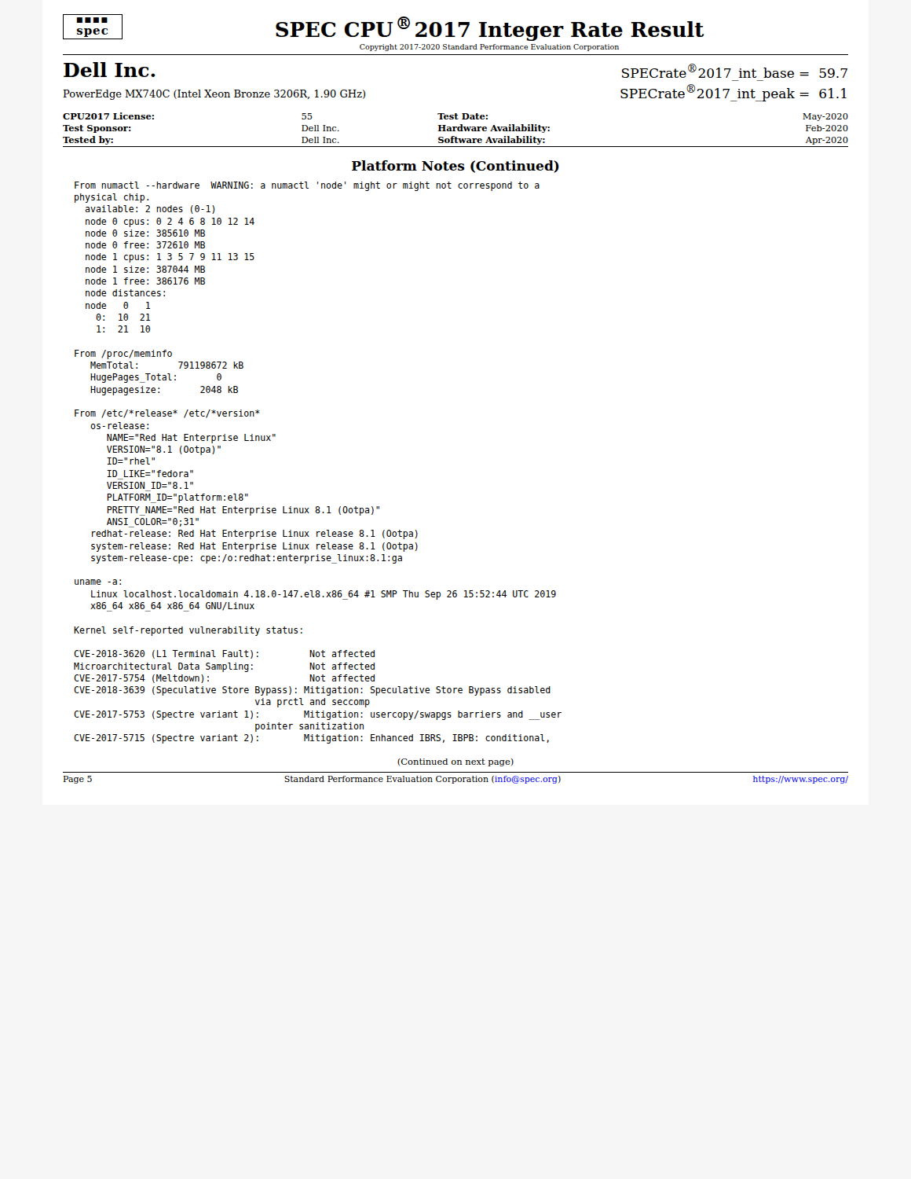■■■■ spec
SPEC CPU ® 2017 Integer Rate Result
Copyright 2017-2020 Standard Performance Evaluation Corporation
Dell Inc.
SPECrate®2017_int_base = 59.7
PowerEdge MX740C (Intel Xeon Bronze 3206R, 1.90 GHz)
SPECrate®2017_int_peak = 61.1
| CPU2017 License: | 55 | Test Date: | May-2020 |
| Test Sponsor: | Dell Inc. | Hardware Availability: | Feb-2020 |
| Tested by: | Dell Inc. | Software Availability: | Apr-2020 |
Platform Notes (Continued)
  From numactl --hardware  WARNING: a numactl 'node' might or might not correspond to a
  physical chip.
    available: 2 nodes (0-1)
    node 0 cpus: 0 2 4 6 8 10 12 14
    node 0 size: 385610 MB
    node 0 free: 372610 MB
    node 1 cpus: 1 3 5 7 9 11 13 15
    node 1 size: 387044 MB
    node 1 free: 386176 MB
    node distances:
    node   0   1
      0:  10  21
      1:  21  10

  From /proc/meminfo
     MemTotal:       791198672 kB
     HugePages_Total:       0
     Hugepagesize:       2048 kB

  From /etc/*release* /etc/*version*
     os-release:
        NAME="Red Hat Enterprise Linux"
        VERSION="8.1 (Ootpa)"
        ID="rhel"
        ID_LIKE="fedora"
        VERSION_ID="8.1"
        PLATFORM_ID="platform:el8"
        PRETTY_NAME="Red Hat Enterprise Linux 8.1 (Ootpa)"
        ANSI_COLOR="0;31"
     redhat-release: Red Hat Enterprise Linux release 8.1 (Ootpa)
     system-release: Red Hat Enterprise Linux release 8.1 (Ootpa)
     system-release-cpe: cpe:/o:redhat:enterprise_linux:8.1:ga

  uname -a:
     Linux localhost.localdomain 4.18.0-147.el8.x86_64 #1 SMP Thu Sep 26 15:52:44 UTC 2019
     x86_64 x86_64 x86_64 GNU/Linux

  Kernel self-reported vulnerability status:

  CVE-2018-3620 (L1 Terminal Fault):         Not affected
  Microarchitectural Data Sampling:          Not affected
  CVE-2017-5754 (Meltdown):                  Not affected
  CVE-2018-3639 (Speculative Store Bypass): Mitigation: Speculative Store Bypass disabled
                                   via prctl and seccomp
  CVE-2017-5753 (Spectre variant 1):        Mitigation: usercopy/swapgs barriers and __user
                                   pointer sanitization
  CVE-2017-5715 (Spectre variant 2):        Mitigation: Enhanced IBRS, IBPB: conditional,
(Continued on next page)
Page 5
Standard Performance Evaluation Corporation (info@spec.org)
https://www.spec.org/